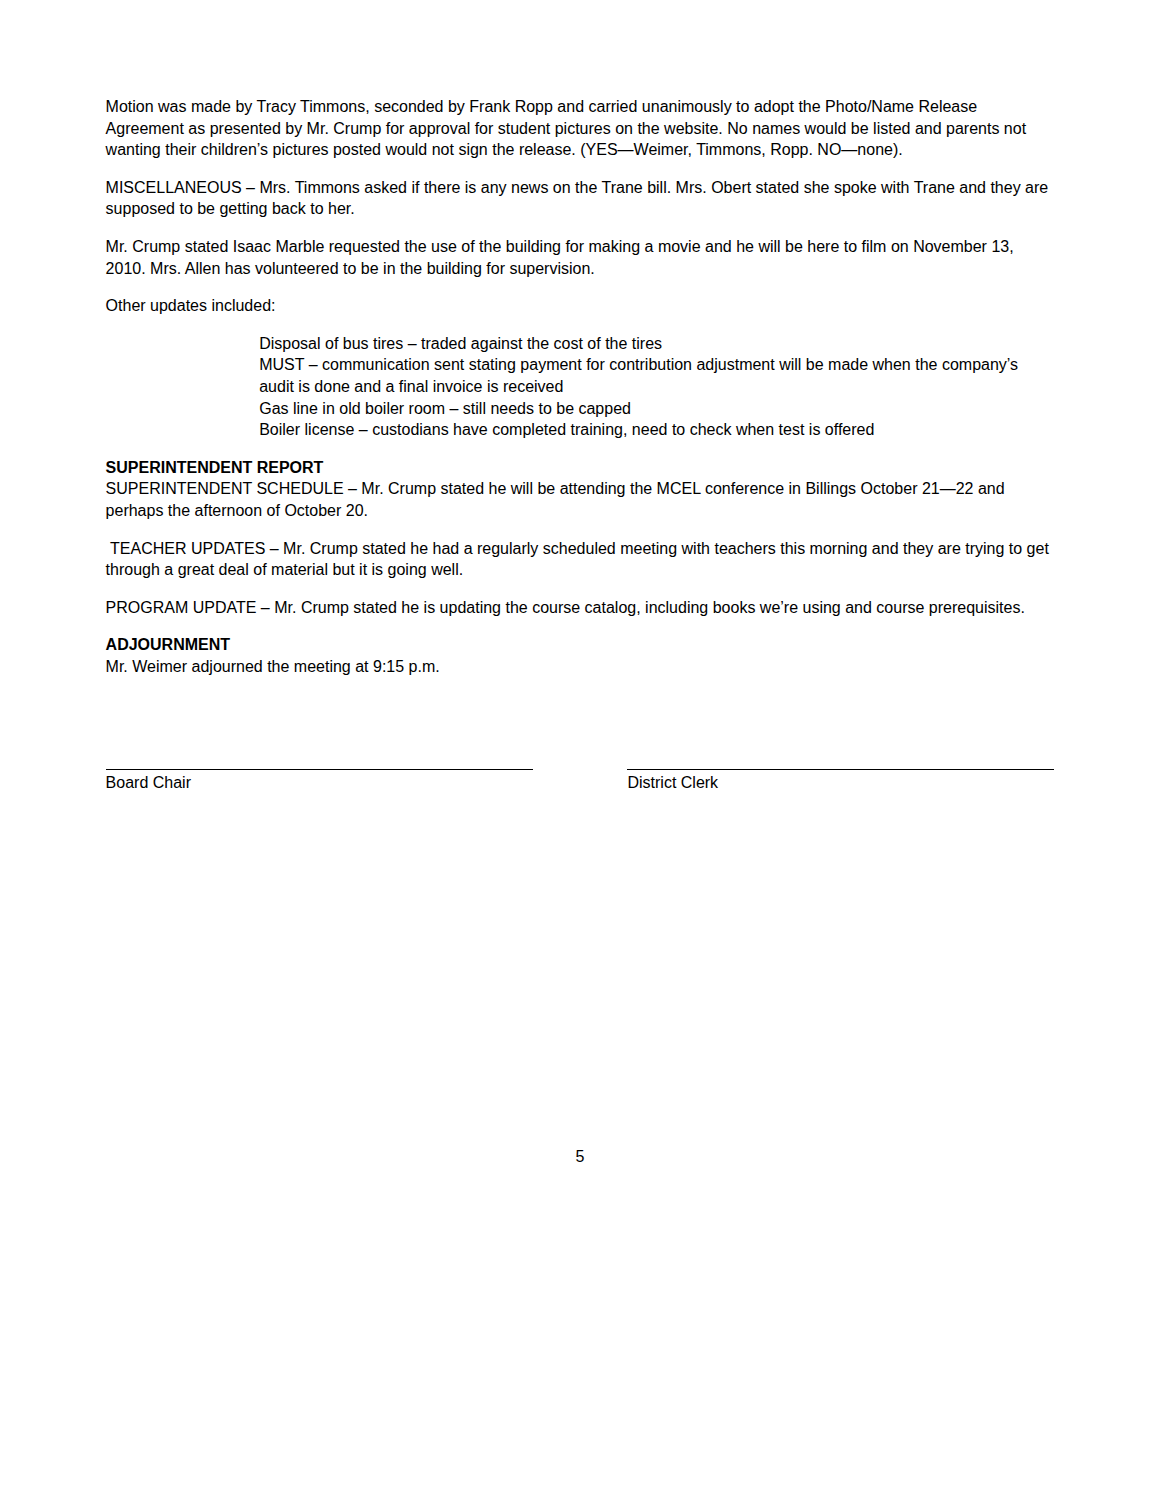Motion was made by Tracy Timmons, seconded by Frank Ropp and carried unanimously to adopt the Photo/Name Release Agreement as presented by Mr. Crump for approval for student pictures on the website. No names would be listed and parents not wanting their children’s pictures posted would not sign the release. (YES—Weimer, Timmons, Ropp. NO—none).
MISCELLANEOUS – Mrs. Timmons asked if there is any news on the Trane bill. Mrs. Obert stated she spoke with Trane and they are supposed to be getting back to her.
Mr. Crump stated Isaac Marble requested the use of the building for making a movie and he will be here to film on November 13, 2010. Mrs. Allen has volunteered to be in the building for supervision.
Other updates included:
Disposal of bus tires – traded against the cost of the tires
MUST – communication sent stating payment for contribution adjustment will be made when the company’s audit is done and a final invoice is received
Gas line in old boiler room – still needs to be capped
Boiler license – custodians have completed training, need to check when test is offered
SUPERINTENDENT REPORT
SUPERINTENDENT SCHEDULE – Mr. Crump stated he will be attending the MCEL conference in Billings October 21—22 and perhaps the afternoon of October 20.
TEACHER UPDATES – Mr. Crump stated he had a regularly scheduled meeting with teachers this morning and they are trying to get through a great deal of material but it is going well.
PROGRAM UPDATE – Mr. Crump stated he is updating the course catalog, including books we’re using and course prerequisites.
ADJOURNMENT
Mr. Weimer adjourned the meeting at 9:15 p.m.
Board Chair
District Clerk
5